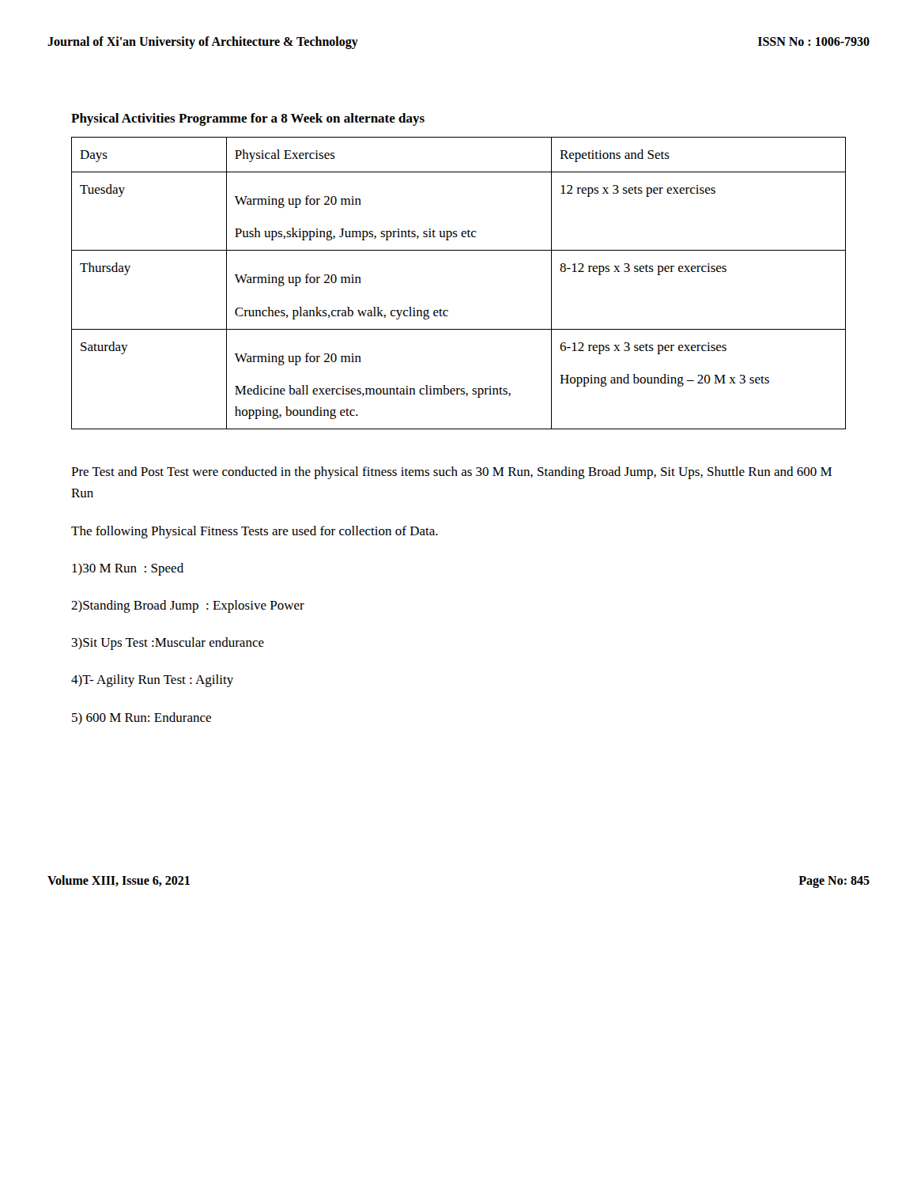Journal of Xi'an University of Architecture & Technology ISSN No : 1006-7930
Physical Activities Programme for a 8 Week on alternate days
| Days | Physical Exercises | Repetitions and Sets |
| Tuesday | Warming up for 20 min Push ups,skipping, Jumps, sprints, sit ups etc | 12 reps x 3 sets per exercises |
| Thursday | Warming up for 20 min Crunches, planks,crab walk, cycling etc | 8-12 reps x 3 sets per exercises |
| Saturday | Warming up for 20 min Medicine ball exercises,mountain climbers, sprints, hopping, bounding etc. | 6-12 reps x 3 sets per exercises Hopping and bounding – 20 M x 3 sets |
Pre Test and Post Test were conducted in the physical fitness items such as 30 M Run, Standing Broad Jump, Sit Ups, Shuttle Run and 600 M Run
The following Physical Fitness Tests are used for collection of Data.
1)30 M Run : Speed
2)Standing Broad Jump : Explosive Power
3)Sit Ups Test :Muscular endurance
4)T- Agility Run Test : Agility
5) 600 M Run: Endurance
Volume XIII, Issue 6, 2021 Page No: 845